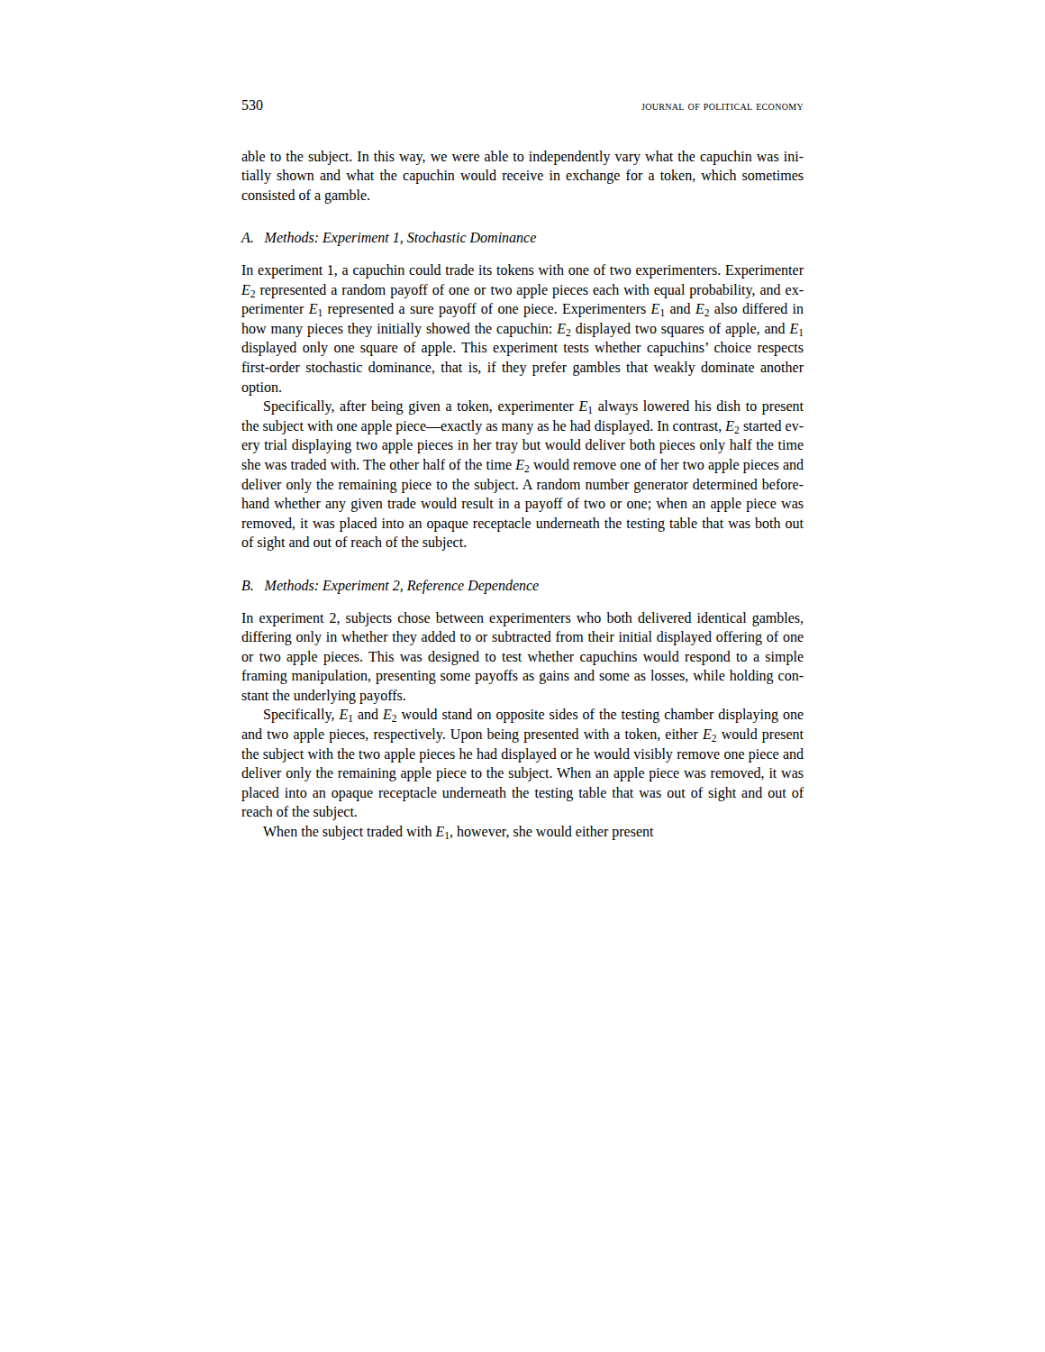530 journal of political economy
able to the subject. In this way, we were able to independently vary what the capuchin was initially shown and what the capuchin would receive in exchange for a token, which sometimes consisted of a gamble.
A. Methods: Experiment 1, Stochastic Dominance
In experiment 1, a capuchin could trade its tokens with one of two experimenters. Experimenter E2 represented a random payoff of one or two apple pieces each with equal probability, and experimenter E1 represented a sure payoff of one piece. Experimenters E1 and E2 also differed in how many pieces they initially showed the capuchin: E2 displayed two squares of apple, and E1 displayed only one square of apple. This experiment tests whether capuchins’ choice respects first-order stochastic dominance, that is, if they prefer gambles that weakly dominate another option.
Specifically, after being given a token, experimenter E1 always lowered his dish to present the subject with one apple piece—exactly as many as he had displayed. In contrast, E2 started every trial displaying two apple pieces in her tray but would deliver both pieces only half the time she was traded with. The other half of the time E2 would remove one of her two apple pieces and deliver only the remaining piece to the subject. A random number generator determined beforehand whether any given trade would result in a payoff of two or one; when an apple piece was removed, it was placed into an opaque receptacle underneath the testing table that was both out of sight and out of reach of the subject.
B. Methods: Experiment 2, Reference Dependence
In experiment 2, subjects chose between experimenters who both delivered identical gambles, differing only in whether they added to or subtracted from their initial displayed offering of one or two apple pieces. This was designed to test whether capuchins would respond to a simple framing manipulation, presenting some payoffs as gains and some as losses, while holding constant the underlying payoffs.
Specifically, E1 and E2 would stand on opposite sides of the testing chamber displaying one and two apple pieces, respectively. Upon being presented with a token, either E2 would present the subject with the two apple pieces he had displayed or he would visibly remove one piece and deliver only the remaining apple piece to the subject. When an apple piece was removed, it was placed into an opaque receptacle underneath the testing table that was out of sight and out of reach of the subject.
When the subject traded with E1, however, she would either present